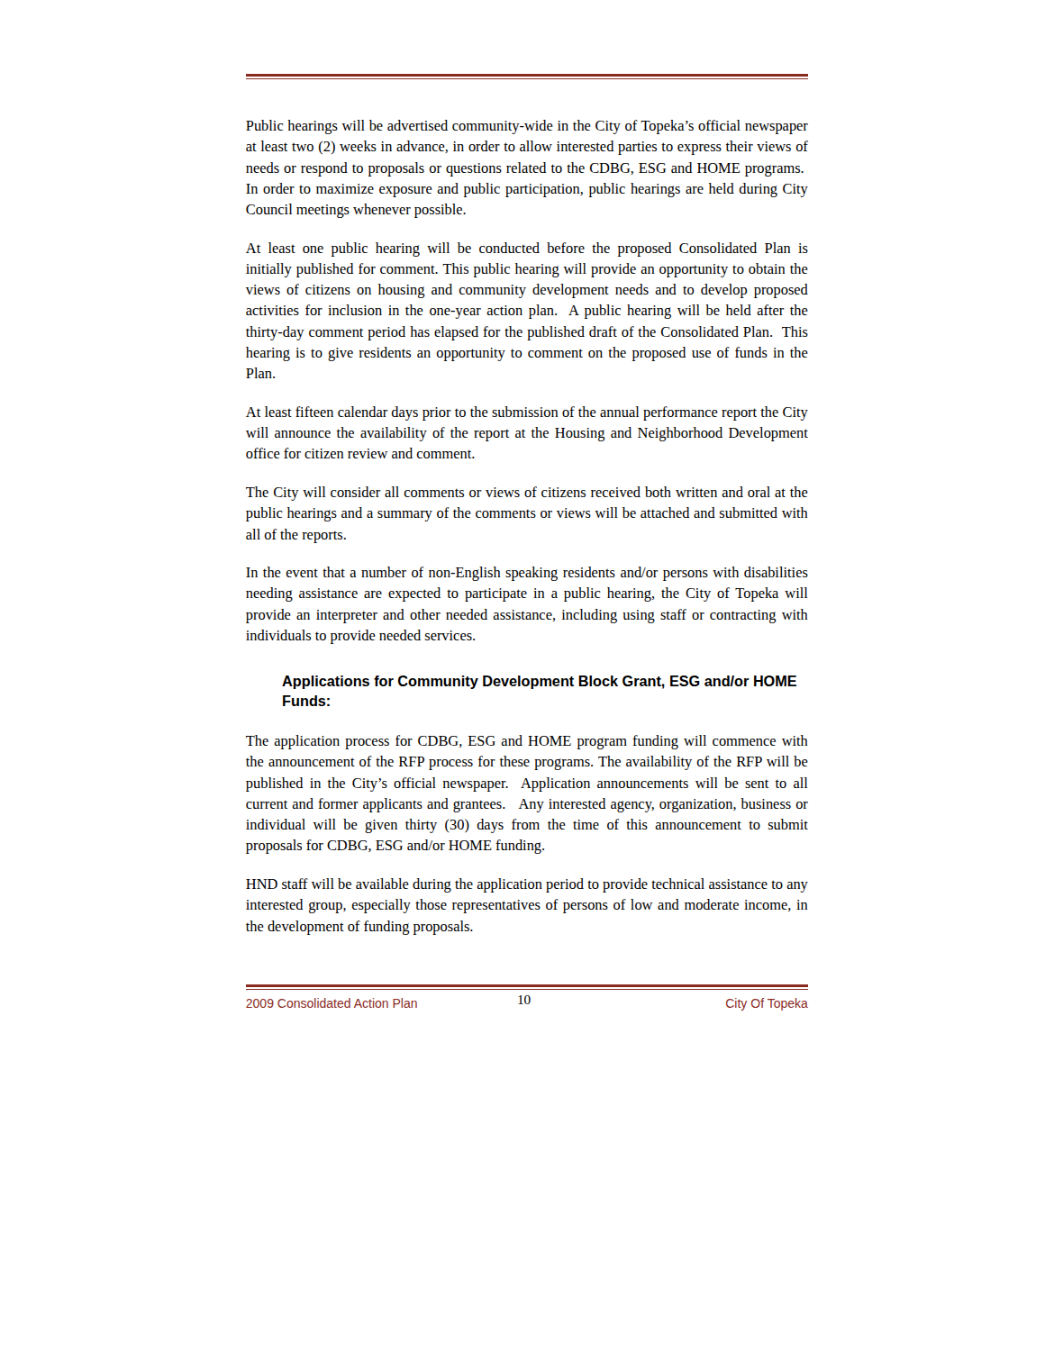Public hearings will be advertised community-wide in the City of Topeka’s official newspaper at least two (2) weeks in advance, in order to allow interested parties to express their views of needs or respond to proposals or questions related to the CDBG, ESG and HOME programs. In order to maximize exposure and public participation, public hearings are held during City Council meetings whenever possible.
At least one public hearing will be conducted before the proposed Consolidated Plan is initially published for comment. This public hearing will provide an opportunity to obtain the views of citizens on housing and community development needs and to develop proposed activities for inclusion in the one-year action plan. A public hearing will be held after the thirty-day comment period has elapsed for the published draft of the Consolidated Plan. This hearing is to give residents an opportunity to comment on the proposed use of funds in the Plan.
At least fifteen calendar days prior to the submission of the annual performance report the City will announce the availability of the report at the Housing and Neighborhood Development office for citizen review and comment.
The City will consider all comments or views of citizens received both written and oral at the public hearings and a summary of the comments or views will be attached and submitted with all of the reports.
In the event that a number of non-English speaking residents and/or persons with disabilities needing assistance are expected to participate in a public hearing, the City of Topeka will provide an interpreter and other needed assistance, including using staff or contracting with individuals to provide needed services.
Applications for Community Development Block Grant, ESG and/or HOME Funds:
The application process for CDBG, ESG and HOME program funding will commence with the announcement of the RFP process for these programs. The availability of the RFP will be published in the City’s official newspaper. Application announcements will be sent to all current and former applicants and grantees. Any interested agency, organization, business or individual will be given thirty (30) days from the time of this announcement to submit proposals for CDBG, ESG and/or HOME funding.
HND staff will be available during the application period to provide technical assistance to any interested group, especially those representatives of persons of low and moderate income, in the development of funding proposals.
2009 Consolidated Action Plan
10
City Of Topeka